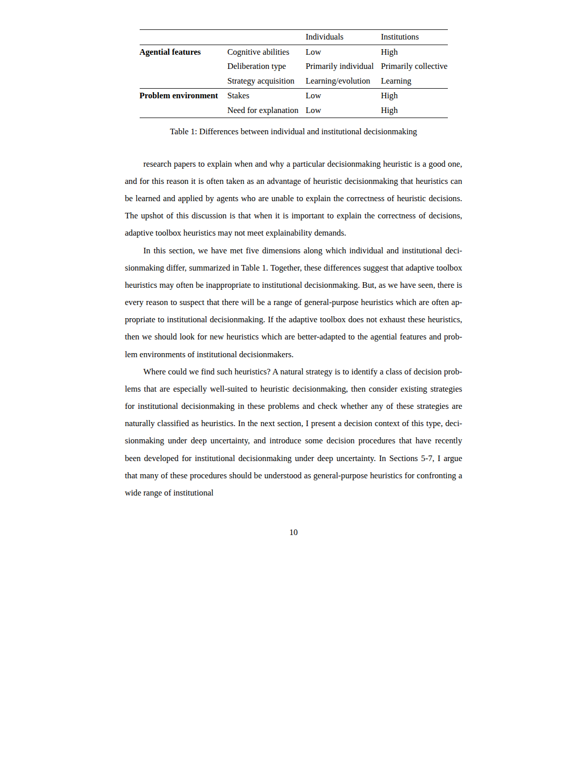| | | Individuals | Institutions |
| --- | --- | --- | --- |
| Agential features | Cognitive abilities | Low | High |
| Deliberation type | Primarily individual | Primarily collective |
| Strategy acquisition | Learning/evolution | Learning |
| Problem environment | Stakes | Low | High |
| Need for explanation | Low | High |
Table 1: Differences between individual and institutional decisionmaking
research papers to explain when and why a particular decisionmaking heuristic is a good one, and for this reason it is often taken as an advantage of heuristic decisionmaking that heuristics can be learned and applied by agents who are unable to explain the correctness of heuristic decisions. The upshot of this discussion is that when it is important to explain the correctness of decisions, adaptive toolbox heuristics may not meet explainability demands.
In this section, we have met five dimensions along which individual and institutional decisionmaking differ, summarized in Table 1. Together, these differences suggest that adaptive toolbox heuristics may often be inappropriate to institutional decisionmaking. But, as we have seen, there is every reason to suspect that there will be a range of general-purpose heuristics which are often appropriate to institutional decisionmaking. If the adaptive toolbox does not exhaust these heuristics, then we should look for new heuristics which are better-adapted to the agential features and problem environments of institutional decisionmakers.
Where could we find such heuristics? A natural strategy is to identify a class of decision problems that are especially well-suited to heuristic decisionmaking, then consider existing strategies for institutional decisionmaking in these problems and check whether any of these strategies are naturally classified as heuristics. In the next section, I present a decision context of this type, decisionmaking under deep uncertainty, and introduce some decision procedures that have recently been developed for institutional decisionmaking under deep uncertainty. In Sections 5-7, I argue that many of these procedures should be understood as general-purpose heuristics for confronting a wide range of institutional
10